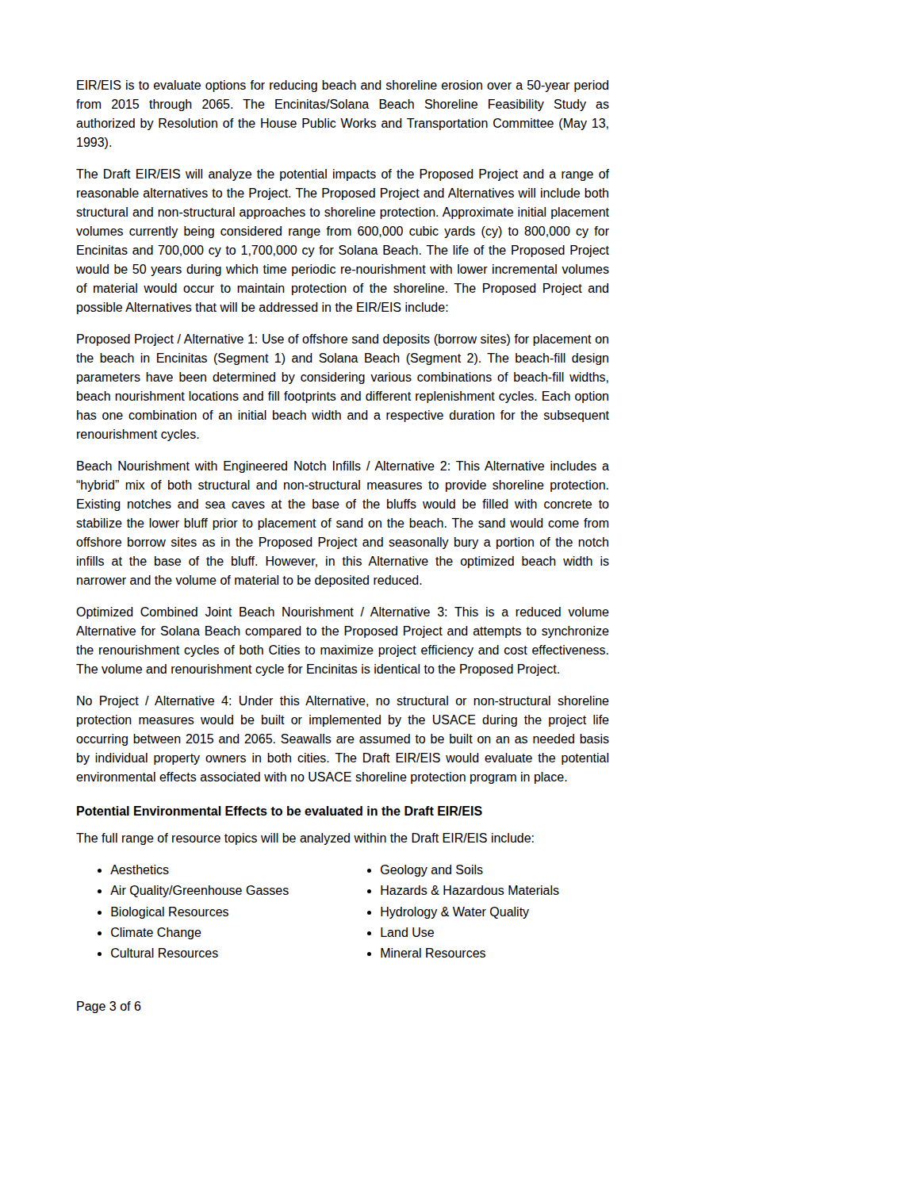EIR/EIS is to evaluate options for reducing beach and shoreline erosion over a 50-year period from 2015 through 2065. The Encinitas/Solana Beach Shoreline Feasibility Study as authorized by Resolution of the House Public Works and Transportation Committee (May 13, 1993).
The Draft EIR/EIS will analyze the potential impacts of the Proposed Project and a range of reasonable alternatives to the Project. The Proposed Project and Alternatives will include both structural and non-structural approaches to shoreline protection. Approximate initial placement volumes currently being considered range from 600,000 cubic yards (cy) to 800,000 cy for Encinitas and 700,000 cy to 1,700,000 cy for Solana Beach. The life of the Proposed Project would be 50 years during which time periodic re-nourishment with lower incremental volumes of material would occur to maintain protection of the shoreline. The Proposed Project and possible Alternatives that will be addressed in the EIR/EIS include:
Proposed Project / Alternative 1: Use of offshore sand deposits (borrow sites) for placement on the beach in Encinitas (Segment 1) and Solana Beach (Segment 2). The beach-fill design parameters have been determined by considering various combinations of beach-fill widths, beach nourishment locations and fill footprints and different replenishment cycles. Each option has one combination of an initial beach width and a respective duration for the subsequent renourishment cycles.
Beach Nourishment with Engineered Notch Infills / Alternative 2: This Alternative includes a “hybrid” mix of both structural and non-structural measures to provide shoreline protection. Existing notches and sea caves at the base of the bluffs would be filled with concrete to stabilize the lower bluff prior to placement of sand on the beach. The sand would come from offshore borrow sites as in the Proposed Project and seasonally bury a portion of the notch infills at the base of the bluff. However, in this Alternative the optimized beach width is narrower and the volume of material to be deposited reduced.
Optimized Combined Joint Beach Nourishment / Alternative 3: This is a reduced volume Alternative for Solana Beach compared to the Proposed Project and attempts to synchronize the renourishment cycles of both Cities to maximize project efficiency and cost effectiveness. The volume and renourishment cycle for Encinitas is identical to the Proposed Project.
No Project / Alternative 4: Under this Alternative, no structural or non-structural shoreline protection measures would be built or implemented by the USACE during the project life occurring between 2015 and 2065. Seawalls are assumed to be built on an as needed basis by individual property owners in both cities. The Draft EIR/EIS would evaluate the potential environmental effects associated with no USACE shoreline protection program in place.
Potential Environmental Effects to be evaluated in the Draft EIR/EIS
The full range of resource topics will be analyzed within the Draft EIR/EIS include:
Aesthetics
Air Quality/Greenhouse Gasses
Biological Resources
Climate Change
Cultural Resources
Geology and Soils
Hazards & Hazardous Materials
Hydrology & Water Quality
Land Use
Mineral Resources
Page 3 of 6